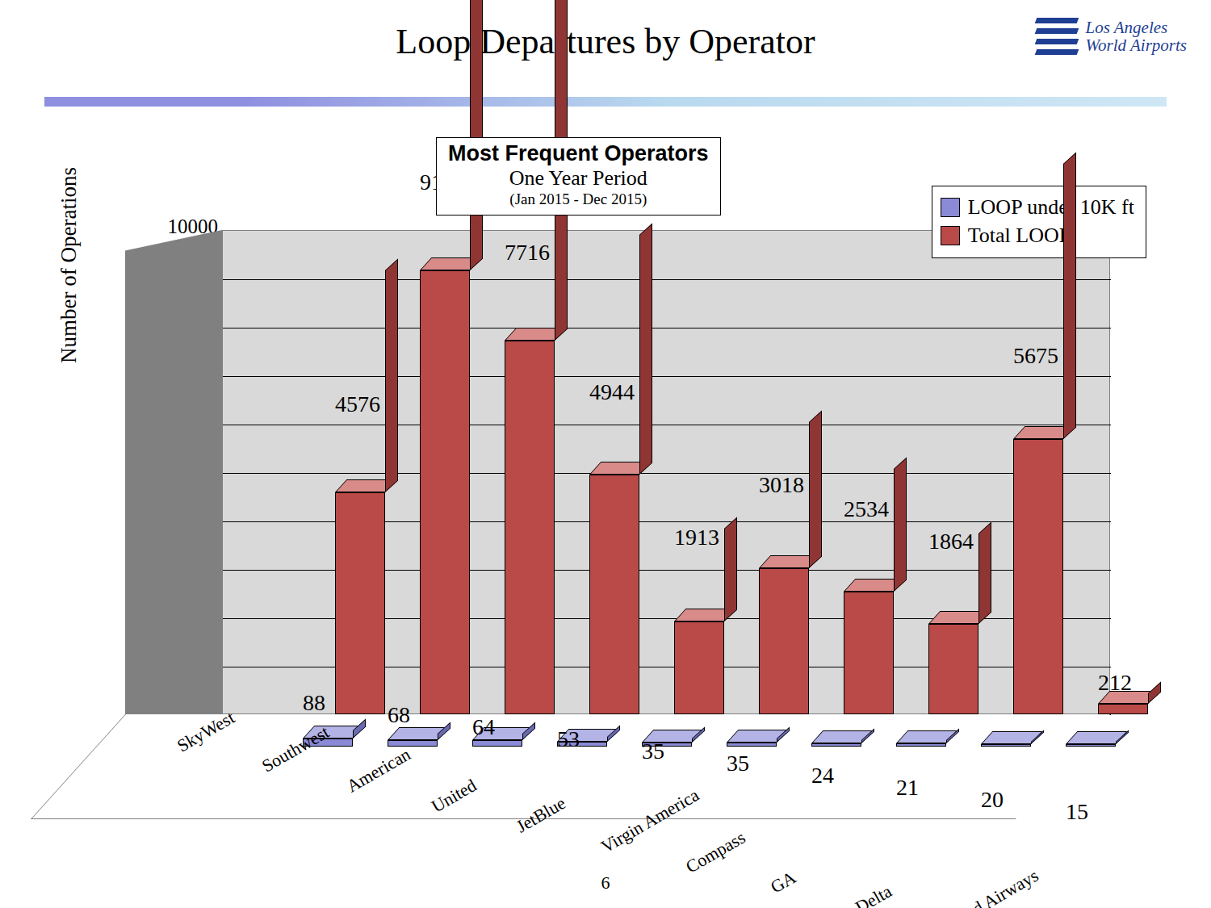Loop Departures by Operator
Los Angeles
World Airports
Number of Operations
10000
9000
8000
7000
6000
5000
4000
3000
2000
1000
0
LOOP under 10K ft
Total LOOP
Most Frequent Operators
One Year Period
(Jan 2015 - Dec 2015)
4576
88
9170
68
7716
64
4944
53
1913
35
3018
35
2534
24
1864
21
5675
20
212
15
SkyWest
Southwest
American
United
JetBlue
Virgin America
Compass
GA
Delta
Etihad Airways
6